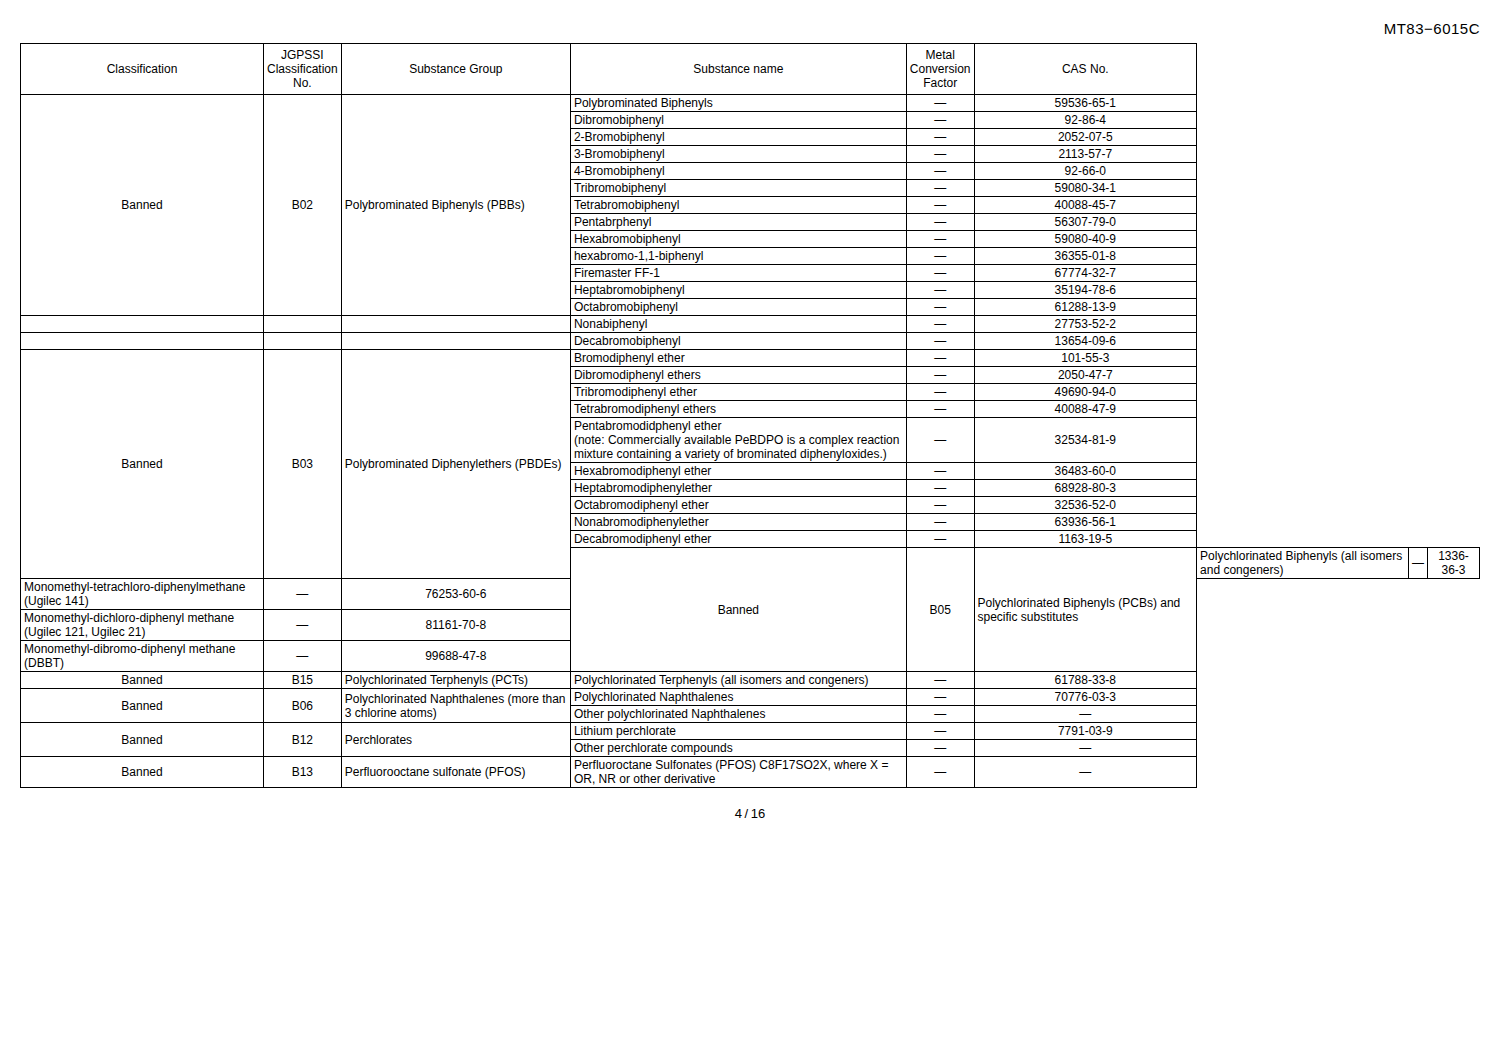MT83−6015C
| Classification | JGPSSI Classification No. | Substance Group | Substance name | Metal Conversion Factor | CAS No. |
| --- | --- | --- | --- | --- | --- |
| Banned | B02 | Polybrominated Biphenyls (PBBs) | Polybrominated Biphenyls | — | 59536-65-1 |
| Dibromobiphenyl | — | 92-86-4 |
| 2-Bromobiphenyl | — | 2052-07-5 |
| 3-Bromobiphenyl | — | 2113-57-7 |
| 4-Bromobiphenyl | — | 92-66-0 |
| Tribromobiphenyl | — | 59080-34-1 |
| Tetrabromobiphenyl | — | 40088-45-7 |
| Pentabrphenyl | — | 56307-79-0 |
| Hexabromobiphenyl | — | 59080-40-9 |
| hexabromo-1,1-biphenyl | — | 36355-01-8 |
| Firemaster FF-1 | — | 67774-32-7 |
| Heptabromobiphenyl | — | 35194-78-6 |
| Octabromobiphenyl | — | 61288-13-9 |
| | | | Nonabiphenyl | — | 27753-52-2 |
| | | | Decabromobiphenyl | — | 13654-09-6 |
| Banned | B03 | Polybrominated Diphenylethers (PBDEs) | Bromodiphenyl ether | — | 101-55-3 |
| Dibromodiphenyl ethers | — | 2050-47-7 |
| Tribromodiphenyl ether | — | 49690-94-0 |
| Tetrabromodiphenyl ethers | — | 40088-47-9 |
| Pentabromodidphenyl ether (note: Commercially available PeBDPO is a complex reaction mixture containing a variety of brominated diphenyloxides.) | — | 32534-81-9 |
| Hexabromodiphenyl ether | — | 36483-60-0 |
| Heptabromodiphenylether | — | 68928-80-3 |
| Octabromodiphenyl ether | — | 32536-52-0 |
| Nonabromodiphenylether | — | 63936-56-1 |
| Decabromodiphenyl ether | — | 1163-19-5 |
| Banned | B05 | Polychlorinated Biphenyls (PCBs) and specific substitutes | Polychlorinated Biphenyls (all isomers and congeners) | — | 1336-36-3 |
| Monomethyl-tetrachloro-diphenylmethane (Ugilec 141) | — | 76253-60-6 |
| Monomethyl-dichloro-diphenyl methane (Ugilec 121, Ugilec 21) | — | 81161-70-8 |
| Monomethyl-dibromo-diphenyl methane (DBBT) | — | 99688-47-8 |
| Banned | B15 | Polychlorinated Terphenyls (PCTs) | Polychlorinated Terphenyls (all isomers and congeners) | — | 61788-33-8 |
| Banned | B06 | Polychlorinated Naphthalenes (more than 3 chlorine atoms) | Polychlorinated Naphthalenes | — | 70776-03-3 |
| Other polychlorinated Naphthalenes | — | — |
| Banned | B12 | Perchlorates | Lithium perchlorate | — | 7791-03-9 |
| Other perchlorate compounds | — | — |
| Banned | B13 | Perfluorooctane sulfonate (PFOS) | Perfluoroctane Sulfonates (PFOS) C8F17SO2X, where X = OR, NR or other derivative | — | — |
4 / 16